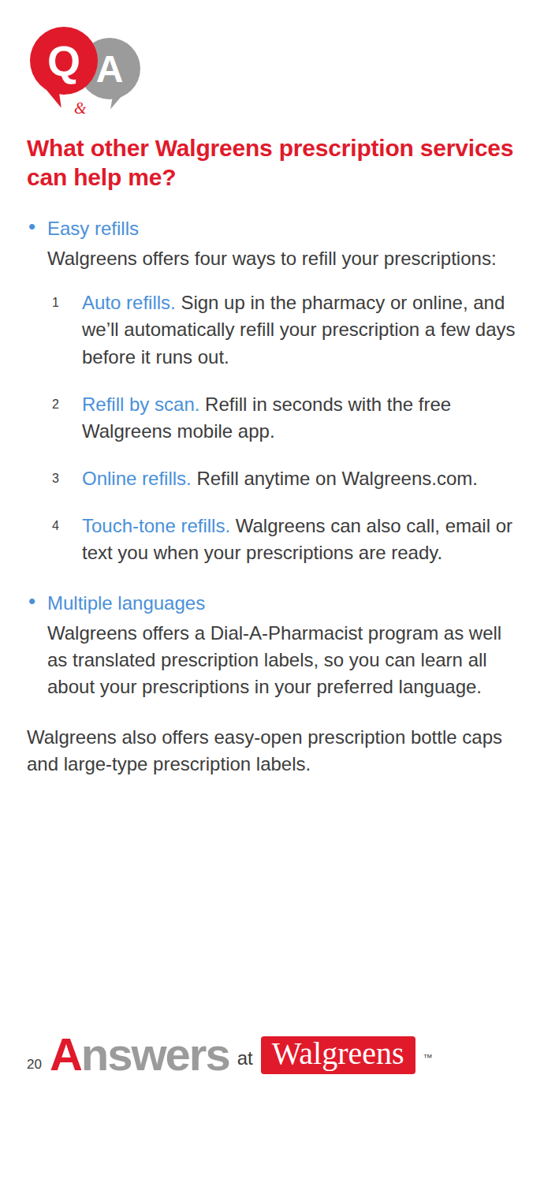Q A &
What other Walgreens prescription services can help me?
Easy refills Walgreens offers four ways to refill your prescriptions:
Auto refills. Sign up in the pharmacy or online, and we’ll automatically refill your prescription a few days before it runs out.
Refill by scan. Refill in seconds with the free Walgreens mobile app.
Online refills. Refill anytime on Walgreens.com.
Touch-tone refills. Walgreens can also call, email or text you when your prescriptions are ready.
Multiple languages Walgreens offers a Dial-A-Pharmacist program as well as translated prescription labels, so you can learn all about your prescriptions in your preferred language.
Walgreens also offers easy-open prescription bottle caps and large-type prescription labels.
20 Answers at Walgreens ™